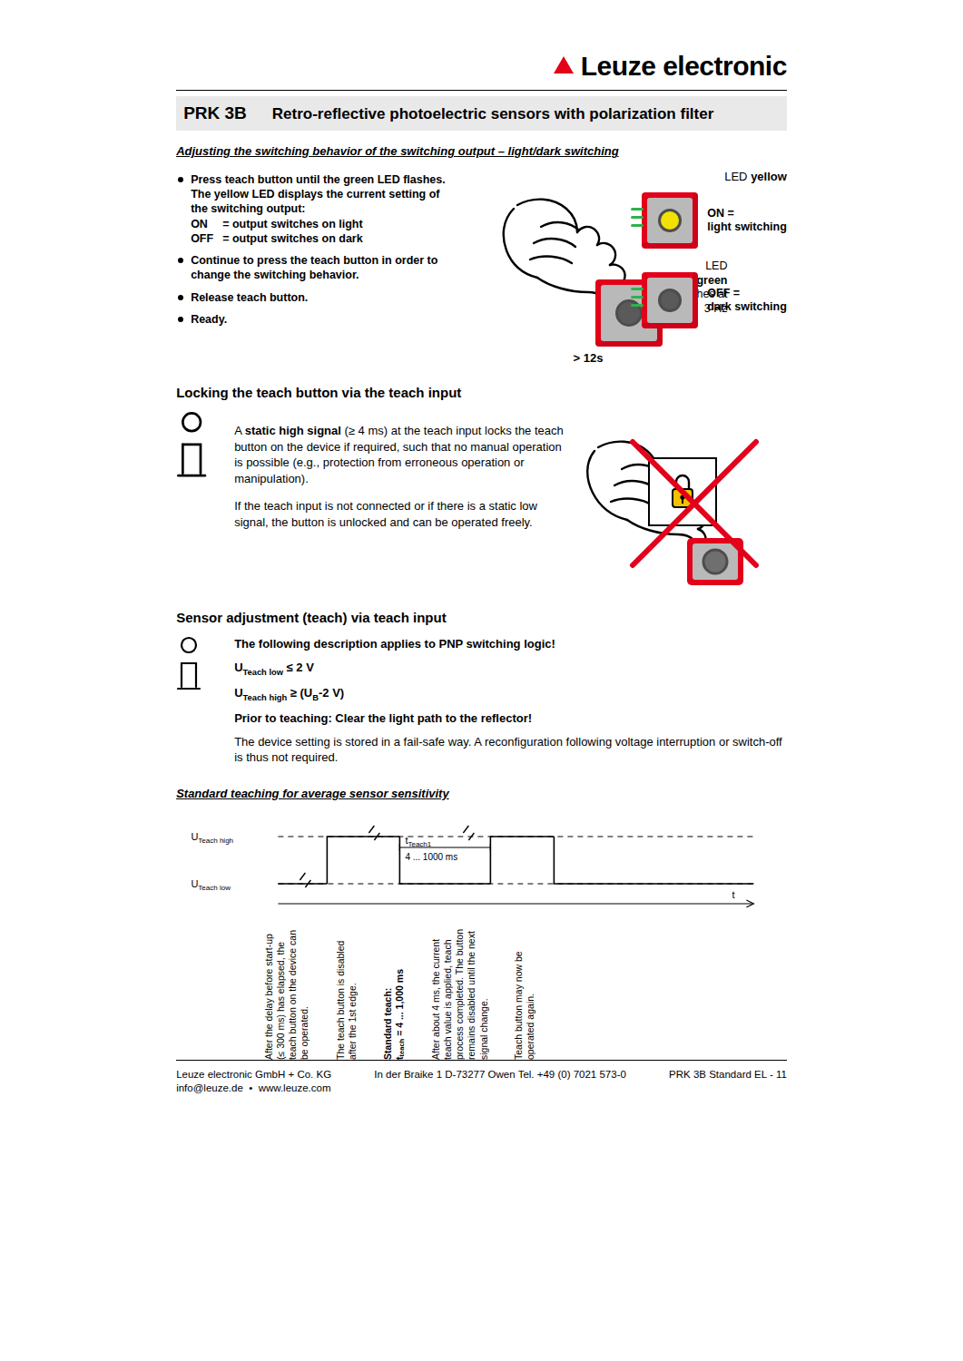Leuze electronic
PRK 3B
Retro-reflective photoelectric sensors with polarization filter
Adjusting the switching behavior of the switching output – light/dark switching
Press teach button until the green LED flashes.
The yellow LED displays the current setting of
the switching output:
ON= output switches on light OFF= output switches on dark
Continue to press the teach button in order to
change the switching behavior.
Release teach button.
Ready.
> 12s
LED
green flashes at
3 Hz
LED yellow
ON =
light switching
OFF =
dark switching
Locking the teach button via the teach input
A static high signal (≥ 4 ms) at the teach input locks the teach button on the device if required, such that no manual operation is possible (e.g., protection from erroneous operation or manipulation).
If the teach input is not connected or if there is a static low signal, the button is unlocked and can be operated freely.
Sensor adjustment (teach) via teach input
The following description applies to PNP switching logic!
UTeach low ≤ 2 V
UTeach high ≥ (UB-2 V)
Prior to teaching: Clear the light path to the reflector!
The device setting is stored in a fail-safe way. A reconfiguration following voltage interruption or switch-off is thus not required.
Standard teaching for average sensor sensitivity
UTeach high UTeach low tTeach1 4 ... 1000 ms t
After the delay before start-up (≤ 300 ms) has elapsed, the teach button on the device can be operated.
The teach button is disabled after the 1st edge.
Standard teach:
tteach = 4 ... 1,000 ms
After about 4 ms, the current teach value is applied, teach process completed. The button remains disabled until the next signal change.
Teach button may now be operated again.
Leuze electronic GmbH + Co. KG
info@leuze.de • www.leuze.com
In der Braike 1 D-73277 Owen Tel. +49 (0) 7021 573-0
PRK 3B Standard EL - 11